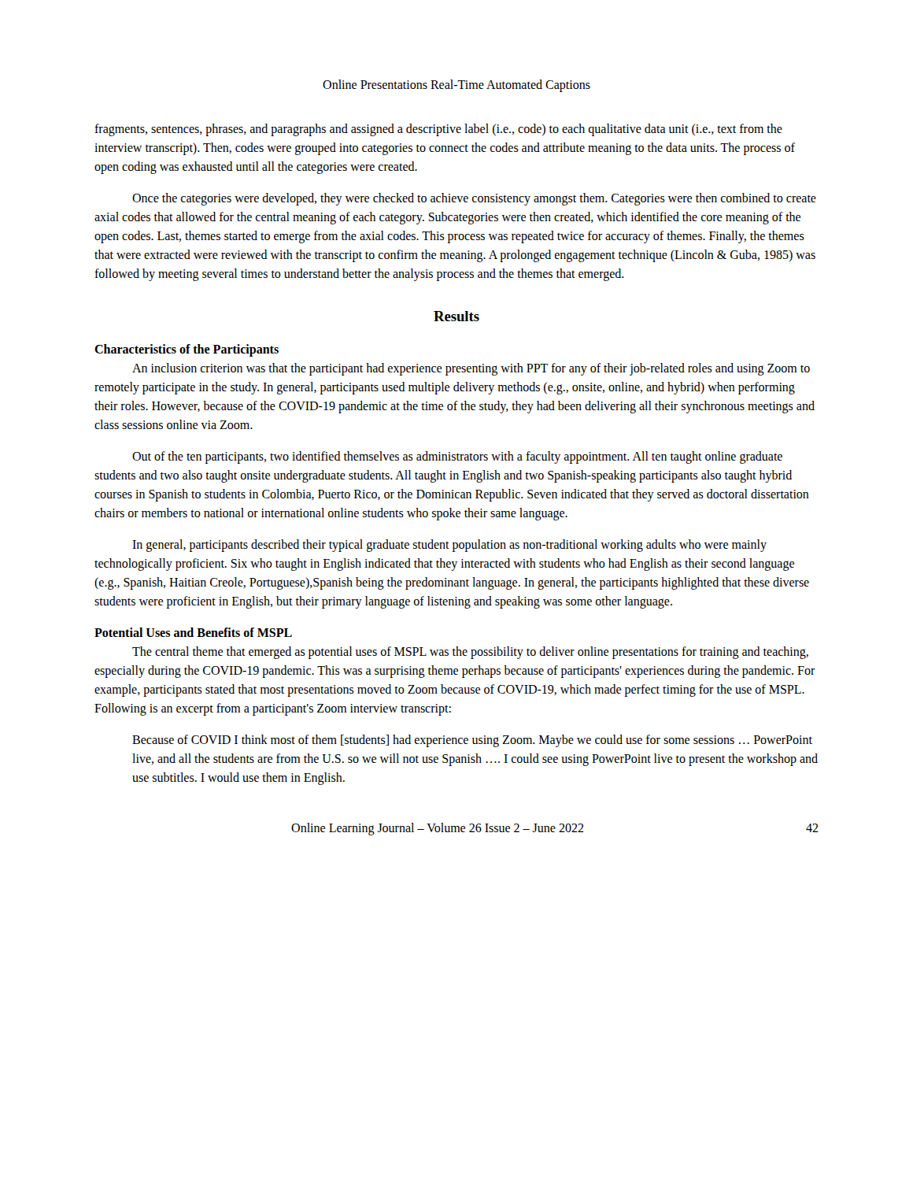Online Presentations Real-Time Automated Captions
fragments, sentences, phrases, and paragraphs and assigned a descriptive label (i.e., code) to each qualitative data unit (i.e., text from the interview transcript). Then, codes were grouped into categories to connect the codes and attribute meaning to the data units. The process of open coding was exhausted until all the categories were created.
Once the categories were developed, they were checked to achieve consistency amongst them. Categories were then combined to create axial codes that allowed for the central meaning of each category. Subcategories were then created, which identified the core meaning of the open codes. Last, themes started to emerge from the axial codes. This process was repeated twice for accuracy of themes. Finally, the themes that were extracted were reviewed with the transcript to confirm the meaning. A prolonged engagement technique (Lincoln & Guba, 1985) was followed by meeting several times to understand better the analysis process and the themes that emerged.
Results
Characteristics of the Participants
An inclusion criterion was that the participant had experience presenting with PPT for any of their job-related roles and using Zoom to remotely participate in the study. In general, participants used multiple delivery methods (e.g., onsite, online, and hybrid) when performing their roles. However, because of the COVID-19 pandemic at the time of the study, they had been delivering all their synchronous meetings and class sessions online via Zoom.
Out of the ten participants, two identified themselves as administrators with a faculty appointment. All ten taught online graduate students and two also taught onsite undergraduate students. All taught in English and two Spanish-speaking participants also taught hybrid courses in Spanish to students in Colombia, Puerto Rico, or the Dominican Republic. Seven indicated that they served as doctoral dissertation chairs or members to national or international online students who spoke their same language.
In general, participants described their typical graduate student population as non-traditional working adults who were mainly technologically proficient. Six who taught in English indicated that they interacted with students who had English as their second language (e.g., Spanish, Haitian Creole, Portuguese),Spanish being the predominant language. In general, the participants highlighted that these diverse students were proficient in English, but their primary language of listening and speaking was some other language.
Potential Uses and Benefits of MSPL
The central theme that emerged as potential uses of MSPL was the possibility to deliver online presentations for training and teaching, especially during the COVID-19 pandemic. This was a surprising theme perhaps because of participants' experiences during the pandemic. For example, participants stated that most presentations moved to Zoom because of COVID-19, which made perfect timing for the use of MSPL. Following is an excerpt from a participant's Zoom interview transcript:
Because of COVID I think most of them [students] had experience using Zoom. Maybe we could use for some sessions … PowerPoint live, and all the students are from the U.S. so we will not use Spanish …. I could see using PowerPoint live to present the workshop and use subtitles. I would use them in English.
Online Learning Journal – Volume 26 Issue 2 – June 2022
42